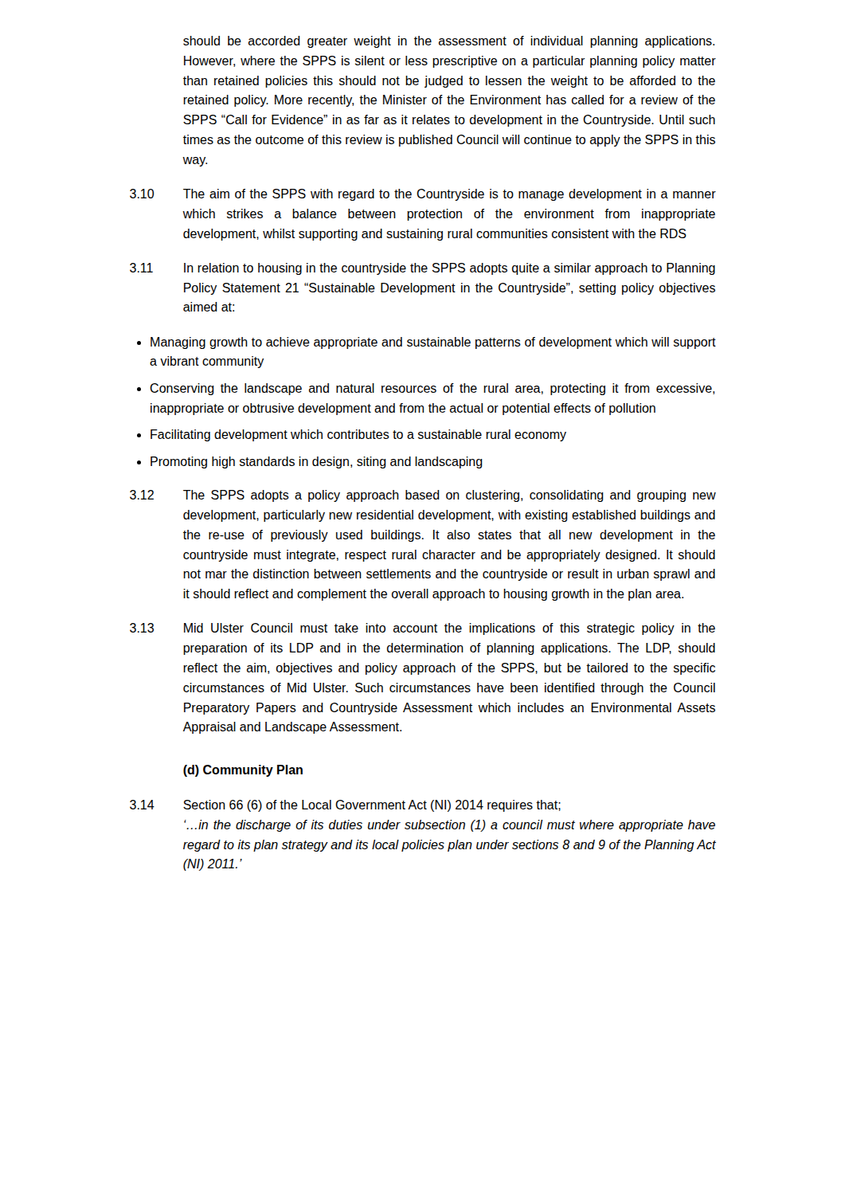should be accorded greater weight in the assessment of individual planning applications. However, where the SPPS is silent or less prescriptive on a particular planning policy matter than retained policies this should not be judged to lessen the weight to be afforded to the retained policy. More recently, the Minister of the Environment has called for a review of the SPPS “Call for Evidence” in as far as it relates to development in the Countryside. Until such times as the outcome of this review is published Council will continue to apply the SPPS in this way.
3.10
The aim of the SPPS with regard to the Countryside is to manage development in a manner which strikes a balance between protection of the environment from inappropriate development, whilst supporting and sustaining rural communities consistent with the RDS
3.11
In relation to housing in the countryside the SPPS adopts quite a similar approach to Planning Policy Statement 21 “Sustainable Development in the Countryside”, setting policy objectives aimed at:
Managing growth to achieve appropriate and sustainable patterns of development which will support a vibrant community
Conserving the landscape and natural resources of the rural area, protecting it from excessive, inappropriate or obtrusive development and from the actual or potential effects of pollution
Facilitating development which contributes to a sustainable rural economy
Promoting high standards in design, siting and landscaping
3.12
The SPPS adopts a policy approach based on clustering, consolidating and grouping new development, particularly new residential development, with existing established buildings and the re-use of previously used buildings. It also states that all new development in the countryside must integrate, respect rural character and be appropriately designed. It should not mar the distinction between settlements and the countryside or result in urban sprawl and it should reflect and complement the overall approach to housing growth in the plan area.
3.13
Mid Ulster Council must take into account the implications of this strategic policy in the preparation of its LDP and in the determination of planning applications. The LDP, should reflect the aim, objectives and policy approach of the SPPS, but be tailored to the specific circumstances of Mid Ulster. Such circumstances have been identified through the Council Preparatory Papers and Countryside Assessment which includes an Environmental Assets Appraisal and Landscape Assessment.
(d) Community Plan
3.14
Section 66 (6) of the Local Government Act (NI) 2014 requires that;
‘…in the discharge of its duties under subsection (1) a council must where appropriate have regard to its plan strategy and its local policies plan under sections 8 and 9 of the Planning Act (NI) 2011.’